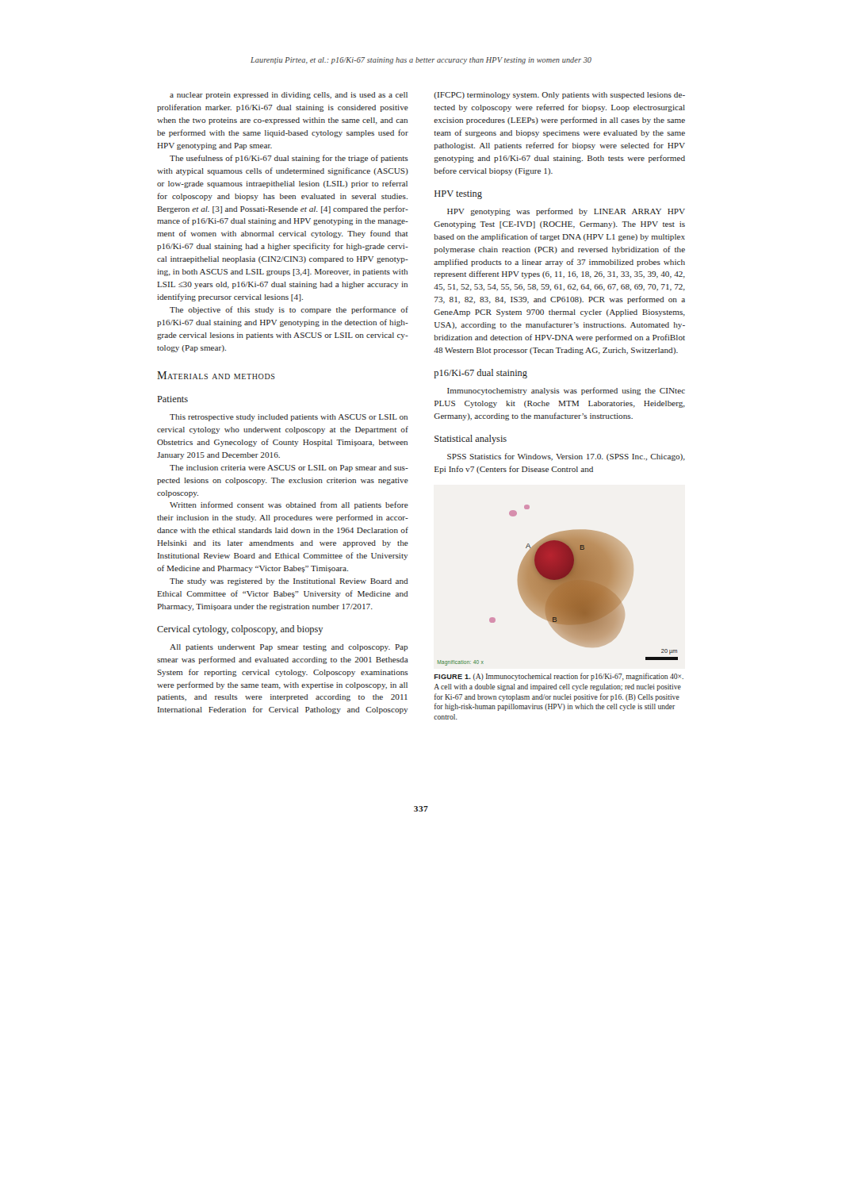Laurențiu Pirtea, et al.: p16/Ki-67 staining has a better accuracy than HPV testing in women under 30
a nuclear protein expressed in dividing cells, and is used as a cell proliferation marker. p16/Ki-67 dual staining is considered positive when the two proteins are co-expressed within the same cell, and can be performed with the same liquid-based cytology samples used for HPV genotyping and Pap smear.
The usefulness of p16/Ki-67 dual staining for the triage of patients with atypical squamous cells of undetermined significance (ASCUS) or low-grade squamous intraepithelial lesion (LSIL) prior to referral for colposcopy and biopsy has been evaluated in several studies. Bergeron et al. [3] and Possati-Resende et al. [4] compared the performance of p16/Ki-67 dual staining and HPV genotyping in the management of women with abnormal cervical cytology. They found that p16/Ki-67 dual staining had a higher specificity for high-grade cervical intraepithelial neoplasia (CIN2/CIN3) compared to HPV genotyping, in both ASCUS and LSIL groups [3,4]. Moreover, in patients with LSIL ≤30 years old, p16/Ki-67 dual staining had a higher accuracy in identifying precursor cervical lesions [4].
The objective of this study is to compare the performance of p16/Ki-67 dual staining and HPV genotyping in the detection of high-grade cervical lesions in patients with ASCUS or LSIL on cervical cytology (Pap smear).
Materials and methods
Patients
This retrospective study included patients with ASCUS or LSIL on cervical cytology who underwent colposcopy at the Department of Obstetrics and Gynecology of County Hospital Timișoara, between January 2015 and December 2016.
The inclusion criteria were ASCUS or LSIL on Pap smear and suspected lesions on colposcopy. The exclusion criterion was negative colposcopy.
Written informed consent was obtained from all patients before their inclusion in the study. All procedures were performed in accordance with the ethical standards laid down in the 1964 Declaration of Helsinki and its later amendments and were approved by the Institutional Review Board and Ethical Committee of the University of Medicine and Pharmacy “Victor Babeș” Timișoara.
The study was registered by the Institutional Review Board and Ethical Committee of “Victor Babeș” University of Medicine and Pharmacy, Timișoara under the registration number 17/2017.
Cervical cytology, colposcopy, and biopsy
All patients underwent Pap smear testing and colposcopy. Pap smear was performed and evaluated according to the 2001 Bethesda System for reporting cervical cytology. Colposcopy examinations were performed by the same team, with expertise in colposcopy, in all patients, and results were interpreted according to the 2011 International Federation for Cervical Pathology and Colposcopy (IFCPC) terminology system. Only patients with suspected lesions detected by colposcopy were referred for biopsy. Loop electrosurgical excision procedures (LEEPs) were performed in all cases by the same team of surgeons and biopsy specimens were evaluated by the same pathologist. All patients referred for biopsy were selected for HPV genotyping and p16/Ki-67 dual staining. Both tests were performed before cervical biopsy (Figure 1).
HPV testing
HPV genotyping was performed by LINEAR ARRAY HPV Genotyping Test [CE-IVD] (ROCHE, Germany). The HPV test is based on the amplification of target DNA (HPV L1 gene) by multiplex polymerase chain reaction (PCR) and reversed hybridization of the amplified products to a linear array of 37 immobilized probes which represent different HPV types (6, 11, 16, 18, 26, 31, 33, 35, 39, 40, 42, 45, 51, 52, 53, 54, 55, 56, 58, 59, 61, 62, 64, 66, 67, 68, 69, 70, 71, 72, 73, 81, 82, 83, 84, IS39, and CP6108). PCR was performed on a GeneAmp PCR System 9700 thermal cycler (Applied Biosystems, USA), according to the manufacturer’s instructions. Automated hybridization and detection of HPV-DNA were performed on a ProfiBlot 48 Western Blot processor (Tecan Trading AG, Zurich, Switzerland).
p16/Ki-67 dual staining
Immunocytochemistry analysis was performed using the CINtec PLUS Cytology kit (Roche MTM Laboratories, Heidelberg, Germany), according to the manufacturer’s instructions.
Statistical analysis
SPSS Statistics for Windows, Version 17.0. (SPSS Inc., Chicago), Epi Info v7 (Centers for Disease Control and
A
B
B
Magnification: 40 x
20 µm
FIGURE 1. (A) Immunocytochemical reaction for p16/Ki-67, magnification 40×. A cell with a double signal and impaired cell cycle regulation; red nuclei positive for Ki-67 and brown cytoplasm and/or nuclei positive for p16. (B) Cells positive for high-risk-human papillomavirus (HPV) in which the cell cycle is still under control.
337